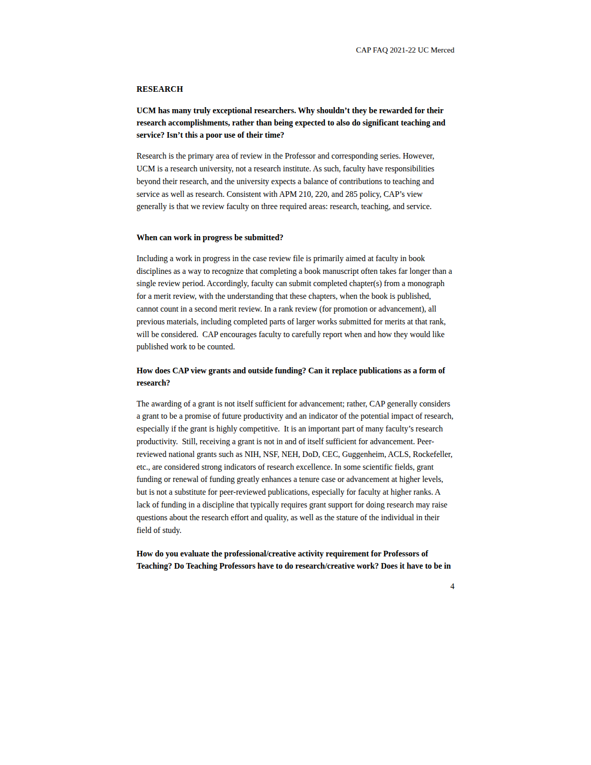CAP FAQ 2021-22 UC Merced
RESEARCH
UCM has many truly exceptional researchers. Why shouldn’t they be rewarded for their research accomplishments, rather than being expected to also do significant teaching and service? Isn’t this a poor use of their time?
Research is the primary area of review in the Professor and corresponding series. However, UCM is a research university, not a research institute. As such, faculty have responsibilities beyond their research, and the university expects a balance of contributions to teaching and service as well as research. Consistent with APM 210, 220, and 285 policy, CAP’s view generally is that we review faculty on three required areas: research, teaching, and service.
When can work in progress be submitted?
Including a work in progress in the case review file is primarily aimed at faculty in book disciplines as a way to recognize that completing a book manuscript often takes far longer than a single review period. Accordingly, faculty can submit completed chapter(s) from a monograph for a merit review, with the understanding that these chapters, when the book is published, cannot count in a second merit review. In a rank review (for promotion or advancement), all previous materials, including completed parts of larger works submitted for merits at that rank, will be considered. CAP encourages faculty to carefully report when and how they would like published work to be counted.
How does CAP view grants and outside funding? Can it replace publications as a form of research?
The awarding of a grant is not itself sufficient for advancement; rather, CAP generally considers a grant to be a promise of future productivity and an indicator of the potential impact of research, especially if the grant is highly competitive. It is an important part of many faculty’s research productivity. Still, receiving a grant is not in and of itself sufficient for advancement. Peer-reviewed national grants such as NIH, NSF, NEH, DoD, CEC, Guggenheim, ACLS, Rockefeller, etc., are considered strong indicators of research excellence. In some scientific fields, grant funding or renewal of funding greatly enhances a tenure case or advancement at higher levels, but is not a substitute for peer-reviewed publications, especially for faculty at higher ranks. A lack of funding in a discipline that typically requires grant support for doing research may raise questions about the research effort and quality, as well as the stature of the individual in their field of study.
How do you evaluate the professional/creative activity requirement for Professors of Teaching? Do Teaching Professors have to do research/creative work? Does it have to be in
4